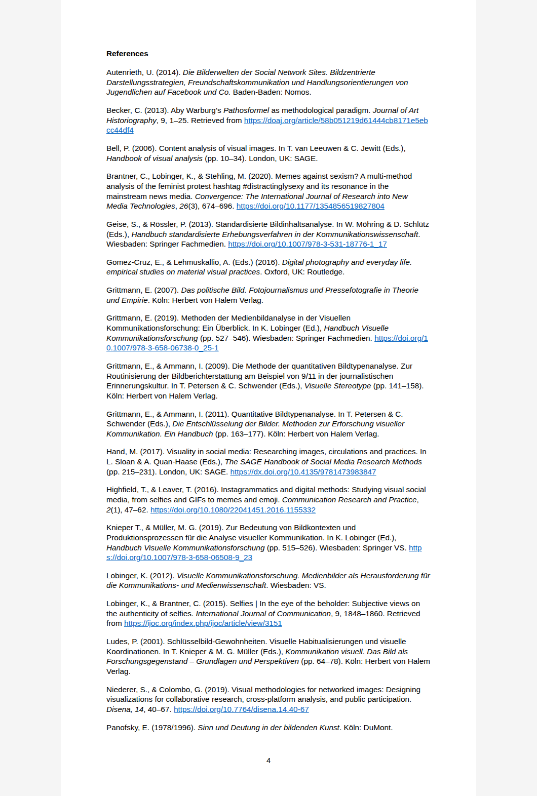References
Autenrieth, U. (2014). Die Bilderwelten der Social Network Sites. Bildzentrierte Darstellungsstrategien, Freundschaftskommunikation und Handlungsorientierungen von Jugendlichen auf Facebook und Co. Baden-Baden: Nomos.
Becker, C. (2013). Aby Warburg’s Pathosformel as methodological paradigm. Journal of Art Historiography, 9, 1–25. Retrieved from https://doaj.org/article/58b051219d61444cb8171e5ebcc44df4
Bell, P. (2006). Content analysis of visual images. In T. van Leeuwen & C. Jewitt (Eds.), Handbook of visual analysis (pp. 10–34). London, UK: SAGE.
Brantner, C., Lobinger, K., & Stehling, M. (2020). Memes against sexism? A multi-method analysis of the feminist protest hashtag #distractinglysexy and its resonance in the mainstream news media. Convergence: The International Journal of Research into New Media Technologies, 26(3), 674–696. https://doi.org/10.1177/1354856519827804
Geise, S., & Rössler, P. (2013). Standardisierte Bildinhaltsanalyse. In W. Möhring & D. Schlütz (Eds.), Handbuch standardisierte Erhebungsverfahren in der Kommunikationswissenschaft. Wiesbaden: Springer Fachmedien. https://doi.org/10.1007/978-3-531-18776-1_17
Gomez-Cruz, E., & Lehmuskallio, A. (Eds.) (2016). Digital photography and everyday life. empirical studies on material visual practices. Oxford, UK: Routledge.
Grittmann, E. (2007). Das politische Bild. Fotojournalismus und Pressefotografie in Theorie und Empirie. Köln: Herbert von Halem Verlag.
Grittmann, E. (2019). Methoden der Medienbildanalyse in der Visuellen Kommunikationsforschung: Ein Überblick. In K. Lobinger (Ed.), Handbuch Visuelle Kommunikationsforschung (pp. 527–546). Wiesbaden: Springer Fachmedien. https://doi.org/10.1007/978-3-658-06738-0_25-1
Grittmann, E., & Ammann, I. (2009). Die Methode der quantitativen Bildtypenanalyse. Zur Routinisierung der Bildberichterstattung am Beispiel von 9/11 in der journalistischen Erinnerungskultur. In T. Petersen & C. Schwender (Eds.), Visuelle Stereotype (pp. 141–158). Köln: Herbert von Halem Verlag.
Grittmann, E., & Ammann, I. (2011). Quantitative Bildtypenanalyse. In T. Petersen & C. Schwender (Eds.), Die Entschlüsselung der Bilder. Methoden zur Erforschung visueller Kommunikation. Ein Handbuch (pp. 163–177). Köln: Herbert von Halem Verlag.
Hand, M. (2017). Visuality in social media: Researching images, circulations and practices. In L. Sloan & A. Quan-Haase (Eds.), The SAGE Handbook of Social Media Research Methods (pp. 215–231). London, UK: SAGE. https://dx.doi.org/10.4135/9781473983847
Highfield, T., & Leaver, T. (2016). Instagrammatics and digital methods: Studying visual social media, from selfies and GIFs to memes and emoji. Communication Research and Practice, 2(1), 47–62. https://doi.org/10.1080/22041451.2016.1155332
Knieper T., & Müller, M. G. (2019). Zur Bedeutung von Bildkontexten und Produktionsprozessen für die Analyse visueller Kommunikation. In K. Lobinger (Ed.), Handbuch Visuelle Kommunikationsforschung (pp. 515–526). Wiesbaden: Springer VS. https://doi.org/10.1007/978-3-658-06508-9_23
Lobinger, K. (2012). Visuelle Kommunikationsforschung. Medienbilder als Herausforderung für die Kommunikations- und Medienwissenschaft. Wiesbaden: VS.
Lobinger, K., & Brantner, C. (2015). Selfies | In the eye of the beholder: Subjective views on the authenticity of selfies. International Journal of Communication, 9, 1848–1860. Retrieved from https://ijoc.org/index.php/ijoc/article/view/3151
Ludes, P. (2001). Schlüsselbild-Gewohnheiten. Visuelle Habitualisierungen und visuelle Koordinationen. In T. Knieper & M. G. Müller (Eds.), Kommunikation visuell. Das Bild als Forschungsgegenstand – Grundlagen und Perspektiven (pp. 64–78). Köln: Herbert von Halem Verlag.
Niederer, S., & Colombo, G. (2019). Visual methodologies for networked images: Designing visualizations for collaborative research, cross-platform analysis, and public participation. Disena, 14, 40–67. https://doi.org/10.7764/disena.14.40-67
Panofsky, E. (1978/1996). Sinn und Deutung in der bildenden Kunst. Köln: DuMont.
4